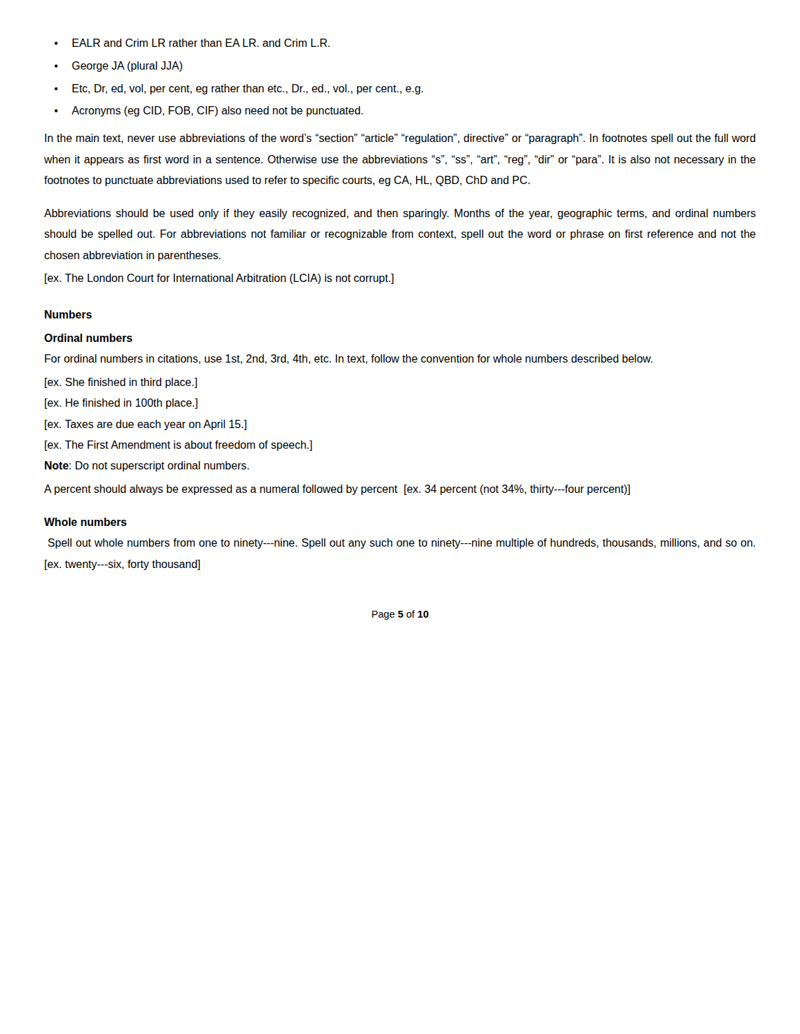EALR and Crim LR rather than EA LR. and Crim L.R.
George JA (plural JJA)
Etc, Dr, ed, vol, per cent, eg rather than etc., Dr., ed., vol., per cent., e.g.
Acronyms (eg CID, FOB, CIF) also need not be punctuated.
In the main text, never use abbreviations of the word’s “section” “article” “regulation”, directive” or “paragraph”. In footnotes spell out the full word when it appears as first word in a sentence. Otherwise use the abbreviations “s”, “ss”, “art”, “reg”, “dir” or “para”. It is also not necessary in the footnotes to punctuate abbreviations used to refer to specific courts, eg CA, HL, QBD, ChD and PC.
Abbreviations should be used only if they easily recognized, and then sparingly. Months of the year, geographic terms, and ordinal numbers should be spelled out. For abbreviations not familiar or recognizable from context, spell out the word or phrase on first reference and not the chosen abbreviation in parentheses.
[ex. The London Court for International Arbitration (LCIA) is not corrupt.]
Numbers
Ordinal numbers
For ordinal numbers in citations, use 1st, 2nd, 3rd, 4th, etc. In text, follow the convention for whole numbers described below.
[ex. She finished in third place.]
[ex. He finished in 100th place.]
[ex. Taxes are due each year on April 15.]
[ex. The First Amendment is about freedom of speech.]
Note: Do not superscript ordinal numbers.
A percent should always be expressed as a numeral followed by percent [ex. 34 percent (not 34%, thirty---four percent)]
Whole numbers
Spell out whole numbers from one to ninety---nine. Spell out any such one to ninety---nine multiple of hundreds, thousands, millions, and so on. [ex. twenty---six, forty thousand]
Page 5 of 10